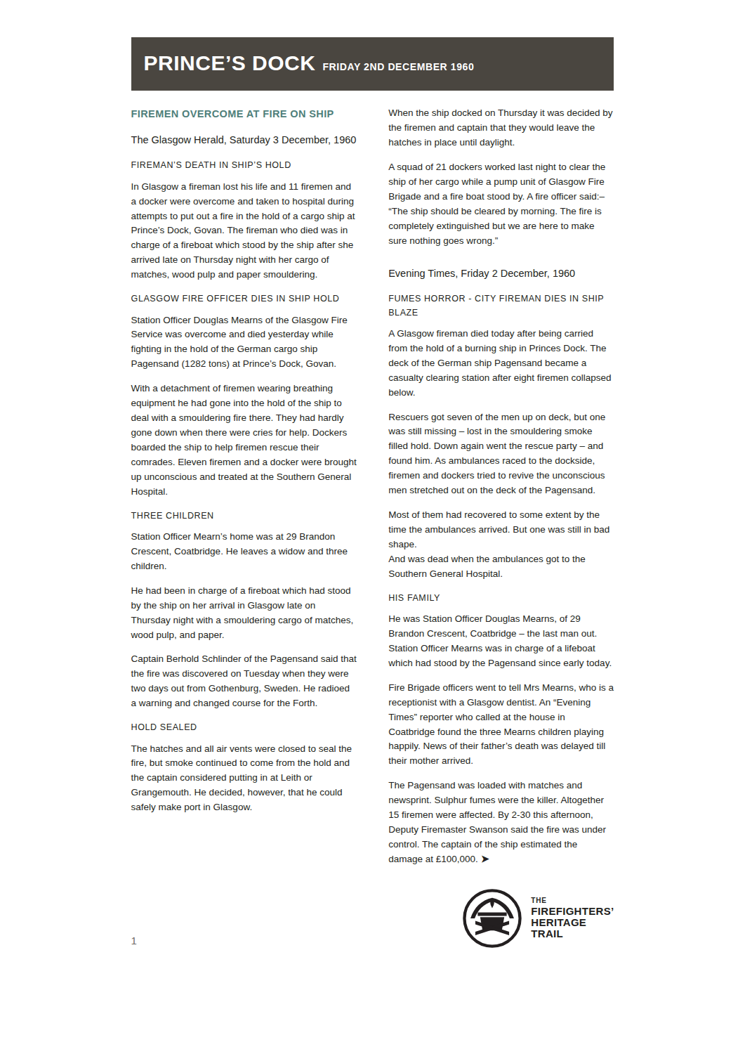Prince’s Dock
Friday 2nd December 1960
Firemen overcome at fire on ship
The Glasgow Herald, Saturday 3 December, 1960
Fireman’s death in ship’s hold
In Glasgow a fireman lost his life and 11 firemen and a docker were overcome and taken to hospital during attempts to put out a fire in the hold of a cargo ship at Prince’s Dock, Govan. The fireman who died was in charge of a fireboat which stood by the ship after she arrived late on Thursday night with her cargo of matches, wood pulp and paper smouldering.
Glasgow fire officer dies in ship hold
Station Officer Douglas Mearns of the Glasgow Fire Service was overcome and died yesterday while fighting in the hold of the German cargo ship Pagensand (1282 tons) at Prince’s Dock, Govan.
With a detachment of firemen wearing breathing equipment he had gone into the hold of the ship to deal with a smouldering fire there. They had hardly gone down when there were cries for help. Dockers boarded the ship to help firemen rescue their comrades. Eleven firemen and a docker were brought up unconscious and treated at the Southern General Hospital.
Three children
Station Officer Mearn’s home was at 29 Brandon Crescent, Coatbridge. He leaves a widow and three children.
He had been in charge of a fireboat which had stood by the ship on her arrival in Glasgow late on Thursday night with a smouldering cargo of matches, wood pulp, and paper.
Captain Berhold Schlinder of the Pagensand said that the fire was discovered on Tuesday when they were two days out from Gothenburg, Sweden. He radioed a warning and changed course for the Forth.
Hold sealed
The hatches and all air vents were closed to seal the fire, but smoke continued to come from the hold and the captain considered putting in at Leith or Grangemouth. He decided, however, that he could safely make port in Glasgow.
When the ship docked on Thursday it was decided by the firemen and captain that they would leave the hatches in place until daylight.
A squad of 21 dockers worked last night to clear the ship of her cargo while a pump unit of Glasgow Fire Brigade and a fire boat stood by. A fire officer said:– “The ship should be cleared by morning. The fire is completely extinguished but we are here to make sure nothing goes wrong.”
Evening Times, Friday 2 December, 1960
Fumes horror - City fireman dies in ship blaze
A Glasgow fireman died today after being carried from the hold of a burning ship in Princes Dock. The deck of the German ship Pagensand became a casualty clearing station after eight firemen collapsed below.
Rescuers got seven of the men up on deck, but one was still missing – lost in the smouldering smoke filled hold. Down again went the rescue party – and found him. As ambulances raced to the dockside, firemen and dockers tried to revive the unconscious men stretched out on the deck of the Pagensand.
Most of them had recovered to some extent by the time the ambulances arrived. But one was still in bad shape.
And was dead when the ambulances got to the Southern General Hospital.
His family
He was Station Officer Douglas Mearns, of 29 Brandon Crescent, Coatbridge – the last man out. Station Officer Mearns was in charge of a lifeboat which had stood by the Pagensand since early today.
Fire Brigade officers went to tell Mrs Mearns, who is a receptionist with a Glasgow dentist. An “Evening Times” reporter who called at the house in Coatbridge found the three Mearns children playing happily. News of their father’s death was delayed till their mother arrived.
The Pagensand was loaded with matches and newsprint. Sulphur fumes were the killer. Altogether 15 firemen were affected. By 2-30 this afternoon, Deputy Firemaster Swanson said the fire was under control. The captain of the ship estimated the damage at £100,000. ➤
1
The Firefighters’ Heritage Trail